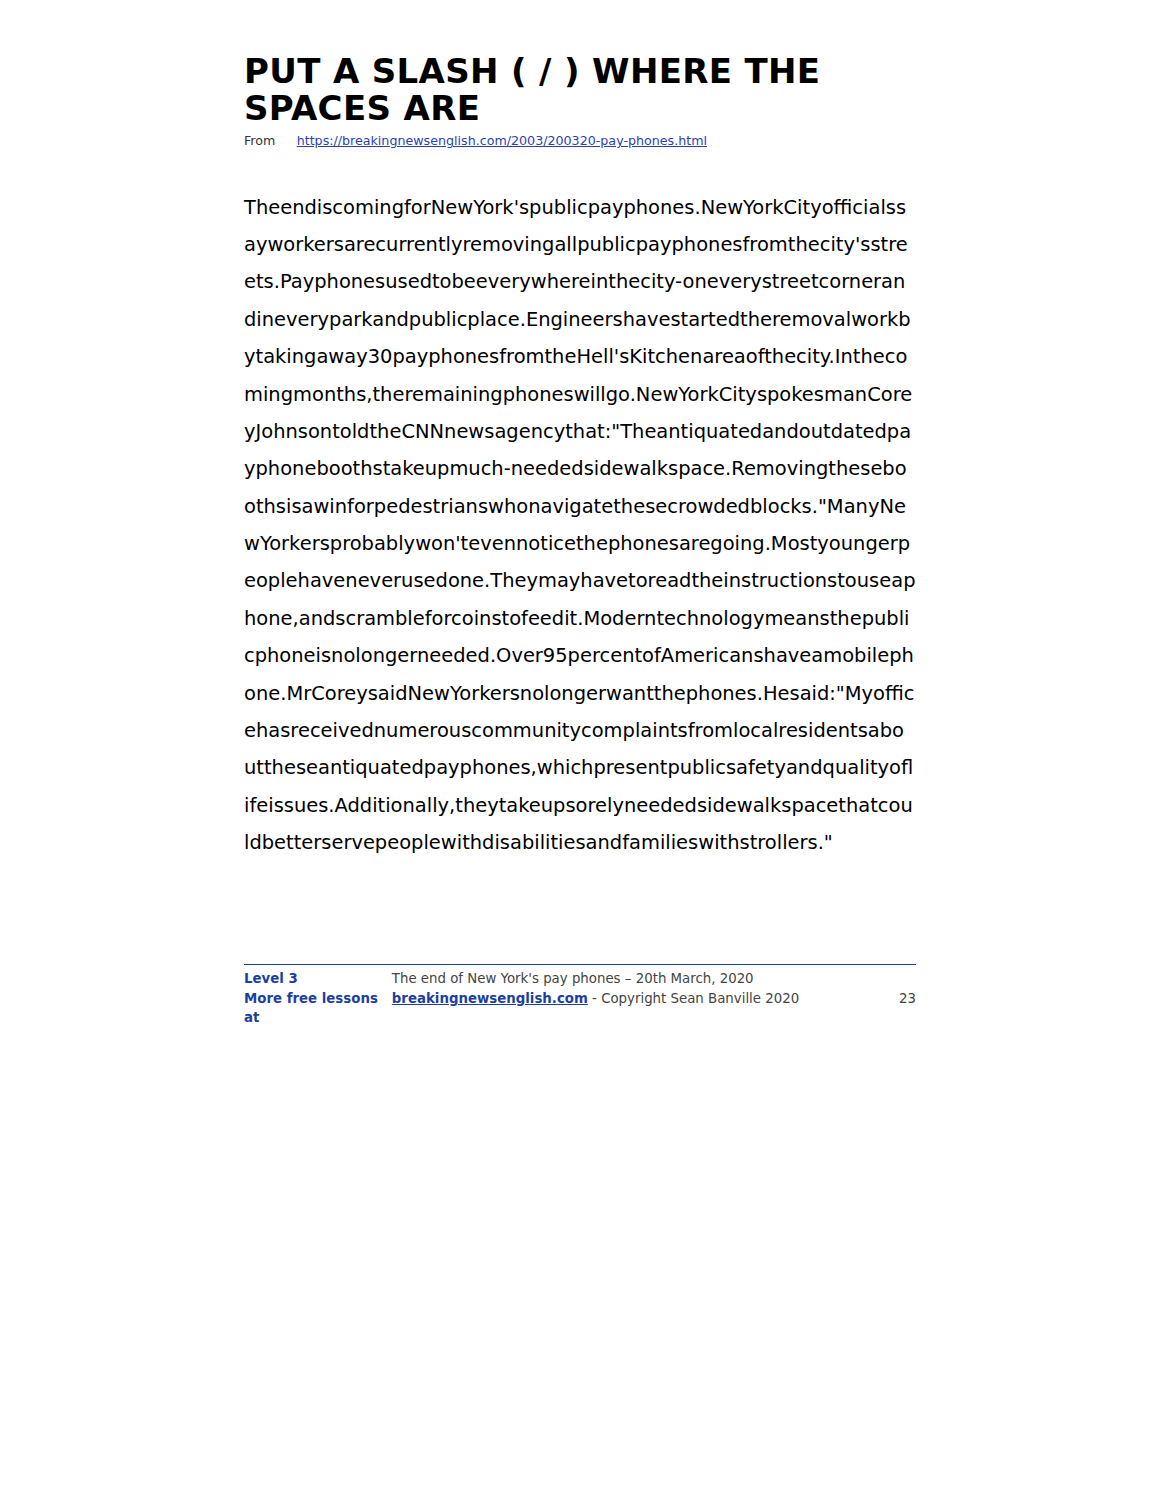PUT A SLASH ( / ) WHERE THE SPACES ARE
From https://breakingnewsenglish.com/2003/200320-pay-phones.html
TheendiscomingforNewYork'spublicpayphones.NewYorkCityofficialssayworkersarecurrentlyremovingallpublicpayphonesfromthecity'sstreets.Payphonesusedtobeeverywhereinthecity-oneverystreetcornerandineveryparkandpublicplace.Engineershavestartedtheremovalworkbytakingaway30payphonesfromtheHell'sKitchenareaofthecity.Inthecomingmonths,theremainingphoneswillgo.NewYorkCityspokesmanCoreyJohnsontoldtheCNNnewsagencythat:"Theantiquatedandoutdatedpayphoneboothstakeupmuch-neededsidewalkspace.Removingtheseboothsisawinforpedestrianswhonavigatethesecrowdedblocks."ManyNewYorkersprobablywon'tevennoticethephonesaregoing.Mostyoungerpeoplehaveneverusedone.Theymayhavetoreadtheinstructionstouseaphone,andscrambleforcoinstofeedit.Moderntechnologymeansthepublicphoneisnolongerneeded.Over95percentofAmericanshaveamobilephone.MrCoreysaidNewYorkersnolongerwantthephones.Hesaid:"Myofficehasreceivednumerouscommunitycomplaintsfromlocalresidentsabouttheseantiquatedpayphones,whichpresentpublicsafetyandqualityoflifeissues.Additionally,theytakeupsorelyneededsidewalkspacethatcouldbetterservepeoplewithdisabilitiesandfamilieswithstrollers."
| Level 3 | The end of New York's pay phones – 20th March, 2020 | |
| More free lessons at | breakingnewsenglish.com - Copyright Sean Banville 2020 | 23 |